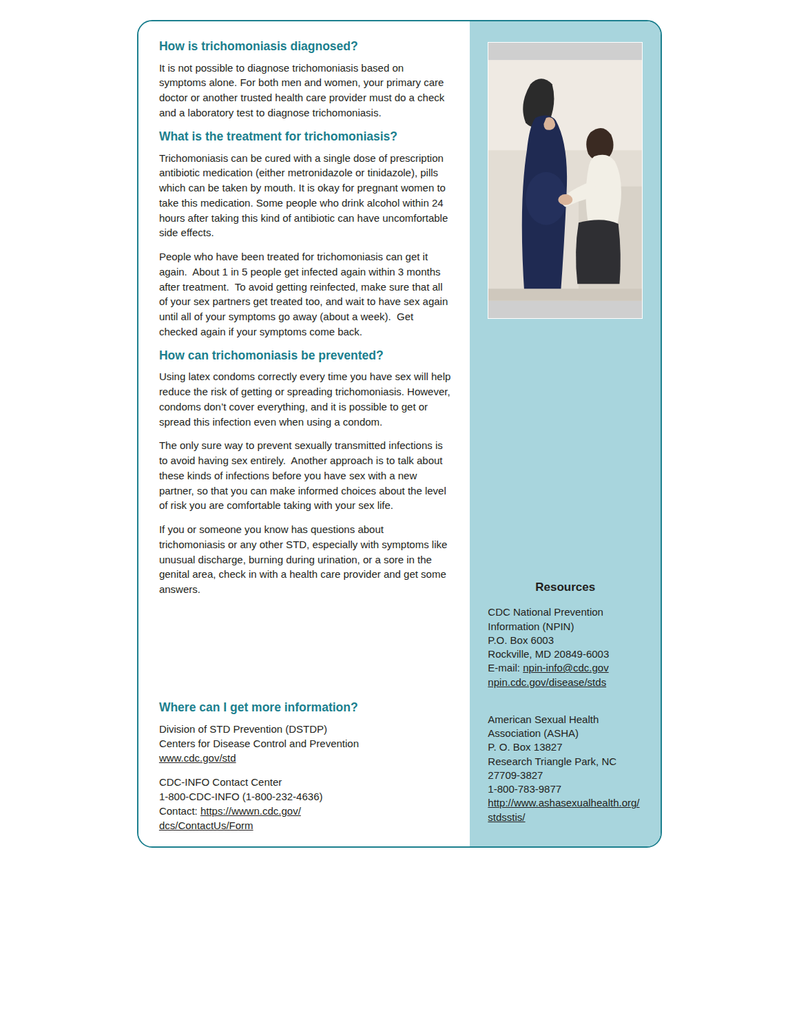How is trichomoniasis diagnosed?
It is not possible to diagnose trichomoniasis based on symptoms alone. For both men and women, your primary care doctor or another trusted health care provider must do a check and a laboratory test to diagnose trichomoniasis.
What is the treatment for trichomoniasis?
Trichomoniasis can be cured with a single dose of prescription antibiotic medication (either metronidazole or tinidazole), pills which can be taken by mouth. It is okay for pregnant women to take this medication. Some people who drink alcohol within 24 hours after taking this kind of antibiotic can have uncomfortable side effects.
People who have been treated for trichomoniasis can get it again. About 1 in 5 people get infected again within 3 months after treatment. To avoid getting reinfected, make sure that all of your sex partners get treated too, and wait to have sex again until all of your symptoms go away (about a week). Get checked again if your symptoms come back.
How can trichomoniasis be prevented?
Using latex condoms correctly every time you have sex will help reduce the risk of getting or spreading trichomoniasis. However, condoms don’t cover everything, and it is possible to get or spread this infection even when using a condom.
The only sure way to prevent sexually transmitted infections is to avoid having sex entirely. Another approach is to talk about these kinds of infections before you have sex with a new partner, so that you can make informed choices about the level of risk you are comfortable taking with your sex life.
If you or someone you know has questions about trichomoniasis or any other STD, especially with symptoms like unusual discharge, burning during urination, or a sore in the genital area, check in with a health care provider and get some answers.
Where can I get more information?
Division of STD Prevention (DSTDP)
Centers for Disease Control and Prevention
www.cdc.gov/std
CDC-INFO Contact Center
1-800-CDC-INFO (1-800-232-4636)
Contact: https://wwwn.cdc.gov/
dcs/ContactUs/Form
Resources
CDC National Prevention Information (NPIN)
P.O. Box 6003
Rockville, MD 20849-6003
E-mail: npin-info@cdc.gov
npin.cdc.gov/disease/stds
American Sexual Health Association (ASHA)
P. O. Box 13827
Research Triangle Park, NC 27709-3827
1-800-783-9877
http://www.ashasexualhealth.org/
stdsstis/